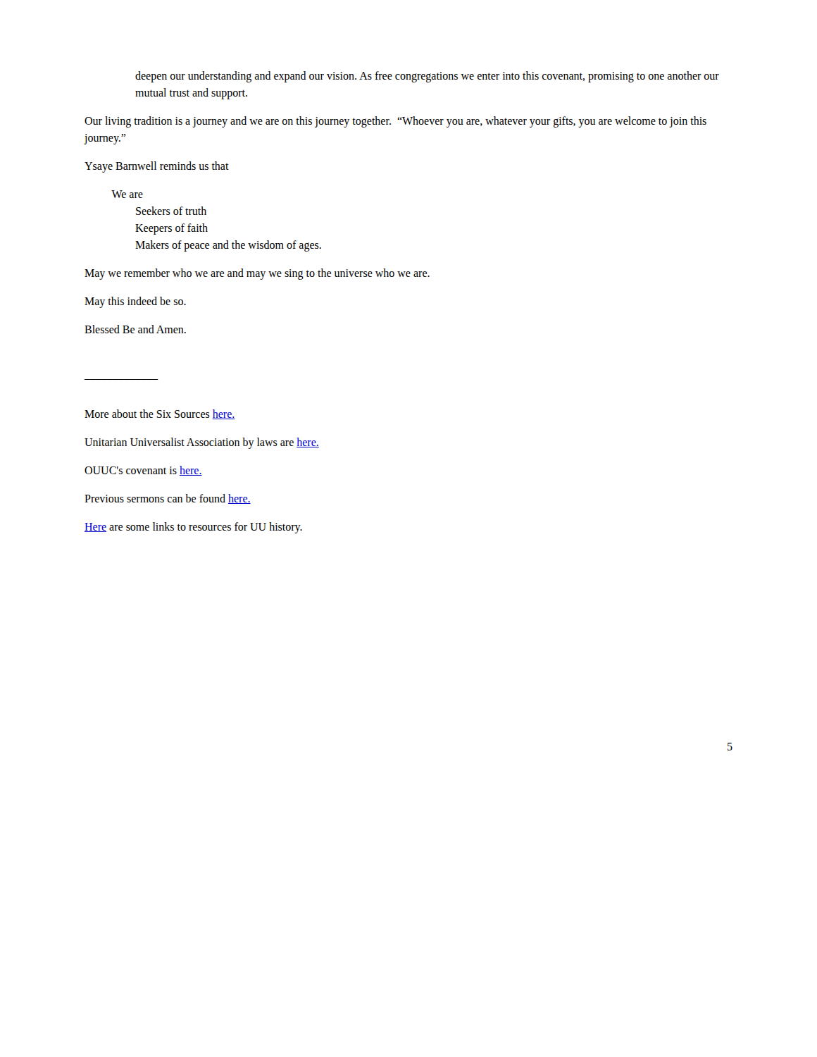deepen our understanding and expand our vision. As free congregations we enter into this covenant, promising to one another our mutual trust and support.
Our living tradition is a journey and we are on this journey together. “Whoever you are, whatever your gifts, you are welcome to join this journey.”
Ysaye Barnwell reminds us that
We are
Seekers of truth
Keepers of faith
Makers of peace and the wisdom of ages.
May we remember who we are and may we sing to the universe who we are.
May this indeed be so.
Blessed Be and Amen.
_____________
More about the Six Sources here.
Unitarian Universalist Association by laws are here.
OUUC's covenant is here.
Previous sermons can be found here.
Here are some links to resources for UU history.
5